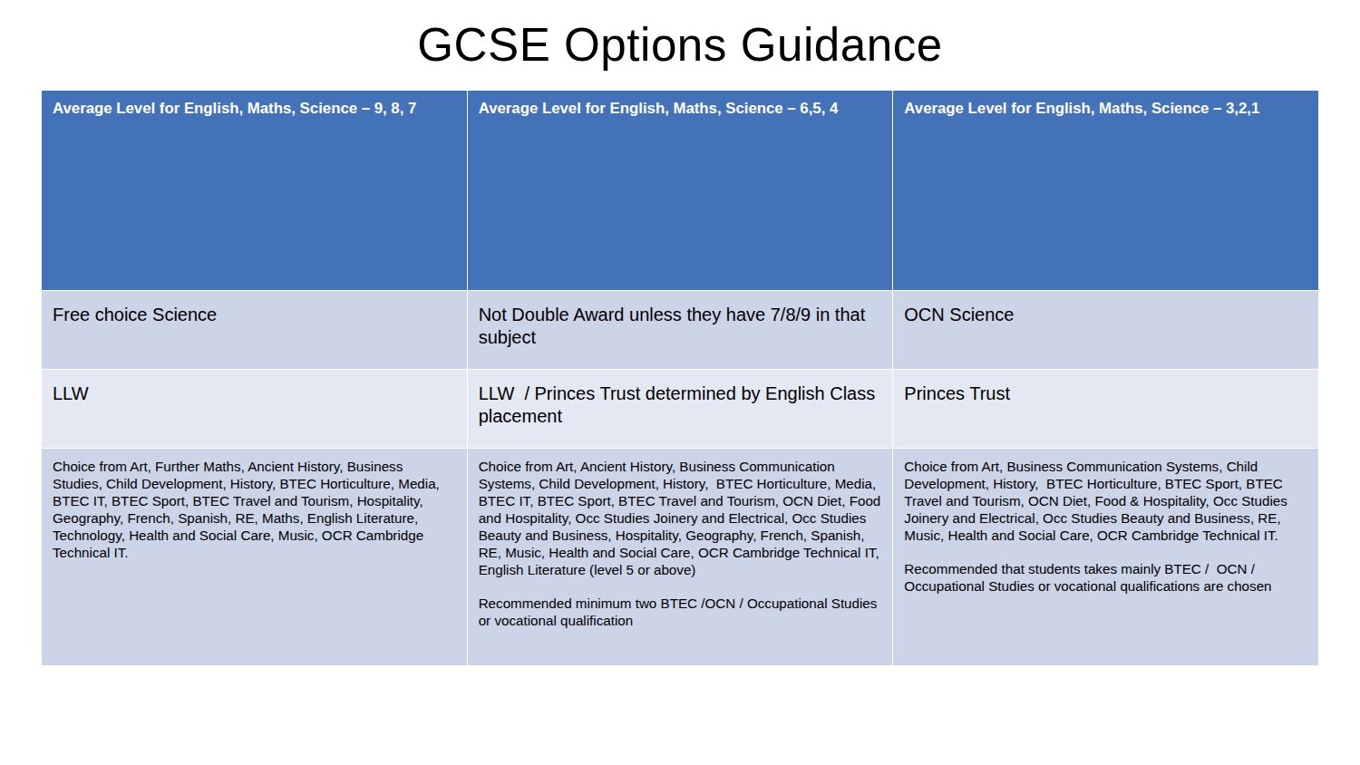GCSE Options Guidance
| Average Level for English, Maths, Science – 9, 8, 7 | Average Level for English, Maths, Science – 6,5, 4 | Average Level for English, Maths, Science – 3,2,1 |
| --- | --- | --- |
| Free choice Science | Not Double Award unless they have 7/8/9 in that subject | OCN Science |
| LLW | LLW / Princes Trust determined by English Class placement | Princes Trust |
| Choice from Art, Further Maths, Ancient History, Business Studies, Child Development, History, BTEC Horticulture, Media, BTEC IT, BTEC Sport, BTEC Travel and Tourism, Hospitality, Geography, French, Spanish, RE, Maths, English Literature, Technology, Health and Social Care, Music, OCR Cambridge Technical IT. | Choice from Art, Ancient History, Business Communication Systems, Child Development, History, BTEC Horticulture, Media, BTEC IT, BTEC Sport, BTEC Travel and Tourism, OCN Diet, Food and Hospitality, Occ Studies Joinery and Electrical, Occ Studies Beauty and Business, Hospitality, Geography, French, Spanish, RE, Music, Health and Social Care, OCR Cambridge Technical IT, English Literature (level 5 or above) Recommended minimum two BTEC /OCN / Occupational Studies or vocational qualification | Choice from Art, Business Communication Systems, Child Development, History, BTEC Horticulture, BTEC Sport, BTEC Travel and Tourism, OCN Diet, Food & Hospitality, Occ Studies Joinery and Electrical, Occ Studies Beauty and Business, RE, Music, Health and Social Care, OCR Cambridge Technical IT. Recommended that students takes mainly BTEC / OCN / Occupational Studies or vocational qualifications are chosen |